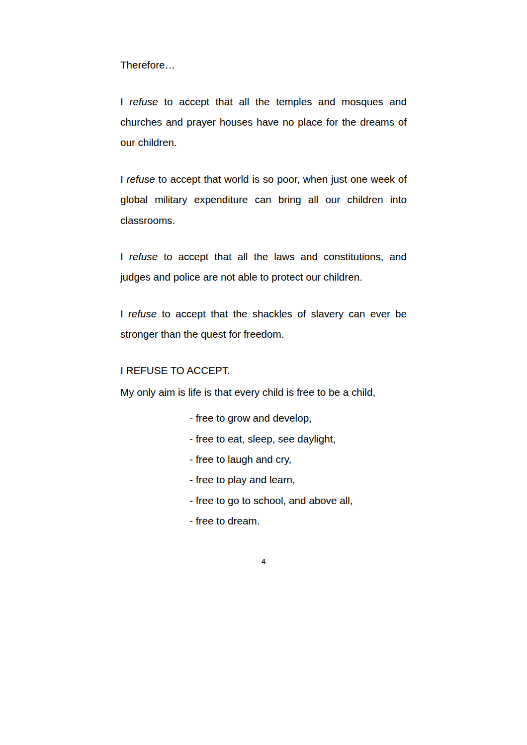Therefore…
I refuse to accept that all the temples and mosques and churches and prayer houses have no place for the dreams of our children.
I refuse to accept that world is so poor, when just one week of global military expenditure can bring all our children into classrooms.
I refuse to accept that all the laws and constitutions, and judges and police are not able to protect our children.
I refuse to accept that the shackles of slavery can ever be stronger than the quest for freedom.
I REFUSE TO ACCEPT.
My only aim is life is that every child is free to be a child,
- free to grow and develop,
- free to eat, sleep, see daylight,
- free to laugh and cry,
- free to play and learn,
- free to go to school, and above all,
- free to dream.
4